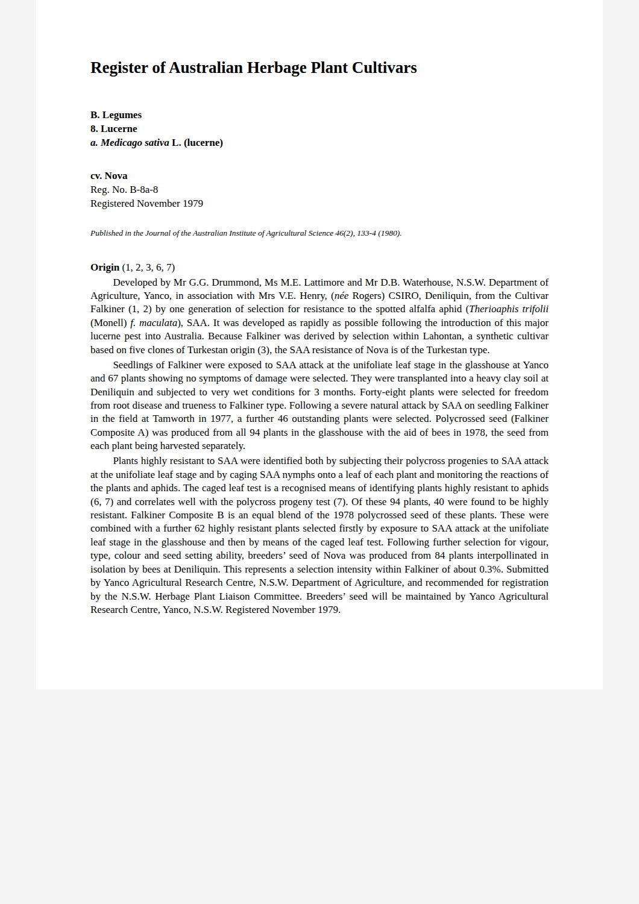Register of Australian Herbage Plant Cultivars
B. Legumes
8. Lucerne
a. Medicago sativa L. (lucerne)
cv. Nova
Reg. No. B-8a-8
Registered November 1979
Published in the Journal of the Australian Institute of Agricultural Science 46(2), 133-4 (1980).
Origin (1, 2, 3, 6, 7)
Developed by Mr G.G. Drummond, Ms M.E. Lattimore and Mr D.B. Waterhouse, N.S.W. Department of Agriculture, Yanco, in association with Mrs V.E. Henry, (née Rogers) CSIRO, Deniliquin, from the Cultivar Falkiner (1, 2) by one generation of selection for resistance to the spotted alfalfa aphid (Therioaphis trifolii (Monell) f. maculata), SAA. It was developed as rapidly as possible following the introduction of this major lucerne pest into Australia. Because Falkiner was derived by selection within Lahontan, a synthetic cultivar based on five clones of Turkestan origin (3), the SAA resistance of Nova is of the Turkestan type.
Seedlings of Falkiner were exposed to SAA attack at the unifoliate leaf stage in the glasshouse at Yanco and 67 plants showing no symptoms of damage were selected. They were transplanted into a heavy clay soil at Deniliquin and subjected to very wet conditions for 3 months. Forty-eight plants were selected for freedom from root disease and trueness to Falkiner type. Following a severe natural attack by SAA on seedling Falkiner in the field at Tamworth in 1977, a further 46 outstanding plants were selected. Polycrossed seed (Falkiner Composite A) was produced from all 94 plants in the glasshouse with the aid of bees in 1978, the seed from each plant being harvested separately.
Plants highly resistant to SAA were identified both by subjecting their polycross progenies to SAA attack at the unifoliate leaf stage and by caging SAA nymphs onto a leaf of each plant and monitoring the reactions of the plants and aphids. The caged leaf test is a recognised means of identifying plants highly resistant to aphids (6, 7) and correlates well with the polycross progeny test (7). Of these 94 plants, 40 were found to be highly resistant. Falkiner Composite B is an equal blend of the 1978 polycrossed seed of these plants. These were combined with a further 62 highly resistant plants selected firstly by exposure to SAA attack at the unifoliate leaf stage in the glasshouse and then by means of the caged leaf test. Following further selection for vigour, type, colour and seed setting ability, breeders’ seed of Nova was produced from 84 plants interpollinated in isolation by bees at Deniliquin. This represents a selection intensity within Falkiner of about 0.3%. Submitted by Yanco Agricultural Research Centre, N.S.W. Department of Agriculture, and recommended for registration by the N.S.W. Herbage Plant Liaison Committee. Breeders’ seed will be maintained by Yanco Agricultural Research Centre, Yanco, N.S.W. Registered November 1979.